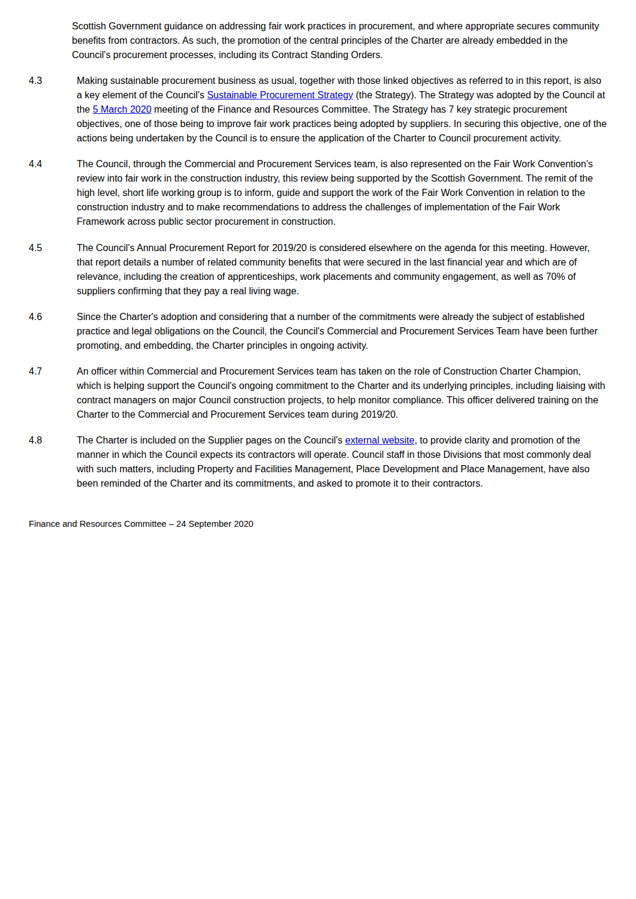Scottish Government guidance on addressing fair work practices in procurement, and where appropriate secures community benefits from contractors. As such, the promotion of the central principles of the Charter are already embedded in the Council's procurement processes, including its Contract Standing Orders.
4.3
Making sustainable procurement business as usual, together with those linked objectives as referred to in this report, is also a key element of the Council's Sustainable Procurement Strategy (the Strategy). The Strategy was adopted by the Council at the 5 March 2020 meeting of the Finance and Resources Committee. The Strategy has 7 key strategic procurement objectives, one of those being to improve fair work practices being adopted by suppliers. In securing this objective, one of the actions being undertaken by the Council is to ensure the application of the Charter to Council procurement activity.
4.4
The Council, through the Commercial and Procurement Services team, is also represented on the Fair Work Convention's review into fair work in the construction industry, this review being supported by the Scottish Government. The remit of the high level, short life working group is to inform, guide and support the work of the Fair Work Convention in relation to the construction industry and to make recommendations to address the challenges of implementation of the Fair Work Framework across public sector procurement in construction.
4.5
The Council's Annual Procurement Report for 2019/20 is considered elsewhere on the agenda for this meeting. However, that report details a number of related community benefits that were secured in the last financial year and which are of relevance, including the creation of apprenticeships, work placements and community engagement, as well as 70% of suppliers confirming that they pay a real living wage.
4.6
Since the Charter's adoption and considering that a number of the commitments were already the subject of established practice and legal obligations on the Council, the Council's Commercial and Procurement Services Team have been further promoting, and embedding, the Charter principles in ongoing activity.
4.7
An officer within Commercial and Procurement Services team has taken on the role of Construction Charter Champion, which is helping support the Council's ongoing commitment to the Charter and its underlying principles, including liaising with contract managers on major Council construction projects, to help monitor compliance. This officer delivered training on the Charter to the Commercial and Procurement Services team during 2019/20.
4.8
The Charter is included on the Supplier pages on the Council's external website, to provide clarity and promotion of the manner in which the Council expects its contractors will operate. Council staff in those Divisions that most commonly deal with such matters, including Property and Facilities Management, Place Development and Place Management, have also been reminded of the Charter and its commitments, and asked to promote it to their contractors.
Finance and Resources Committee – 24 September 2020